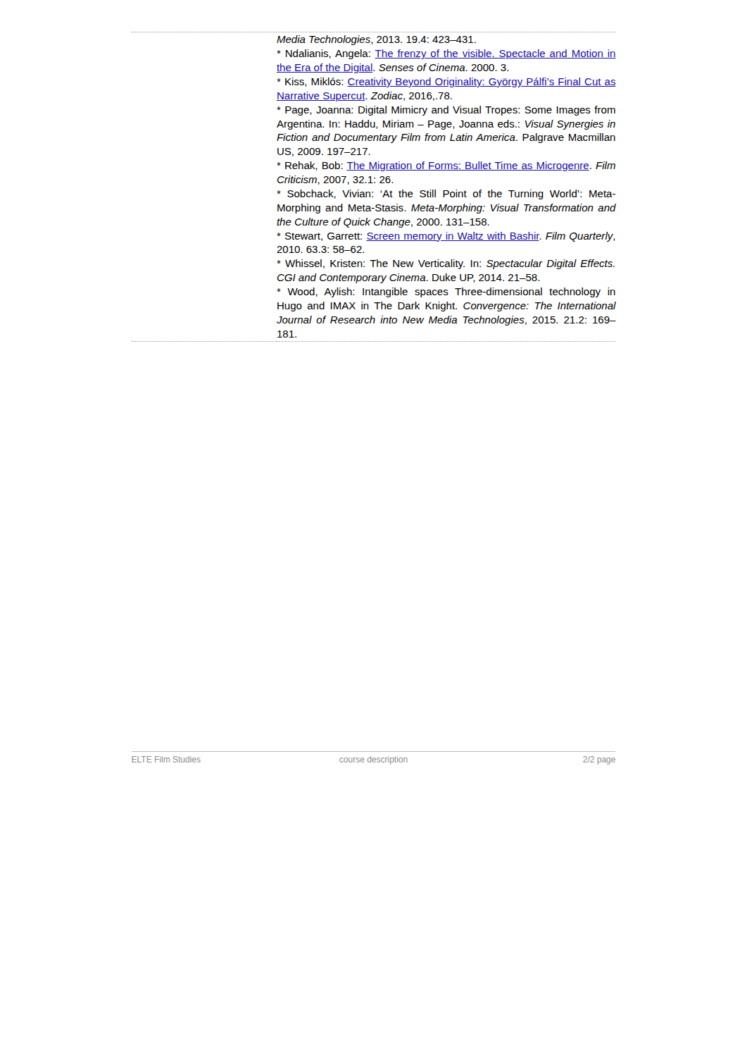| | Media Technologies , 2013. 19.4: 423–431. * Ndalianis, Angela: The frenzy of the visible. Spectacle and Motion in the Era of the Digital . Senses of Cinema . 2000. 3. * Kiss, Miklós: Creativity Beyond Originality: György Pálfi’s Final Cut as Narrative Supercut . Zodiac , 2016,.78. * Page, Joanna: Digital Mimicry and Visual Tropes: Some Images from Argentina. In: Haddu, Miriam – Page, Joanna eds.: Visual Synergies in Fiction and Documentary Film from Latin America . Palgrave Macmillan US, 2009. 197–217. * Rehak, Bob: The Migration of Forms: Bullet Time as Microgenre . Film Criticism , 2007, 32.1: 26. * Sobchack, Vivian: ‘At the Still Point of the Turning World’: Meta-Morphing and Meta-Stasis. Meta-Morphing: Visual Transformation and the Culture of Quick Change , 2000. 131–158. * Stewart, Garrett: Screen memory in Waltz with Bashir . Film Quarterly , 2010. 63.3: 58–62. * Whissel, Kristen: The New Verticality. In: Spectacular Digital Effects. CGI and Contemporary Cinema . Duke UP, 2014. 21–58. * Wood, Aylish: Intangible spaces Three-dimensional technology in Hugo and IMAX in The Dark Knight. Convergence: The International Journal of Research into New Media Technologies , 2015. 21.2: 169–181. |
ELTE Film Studies
course description
2/2 page